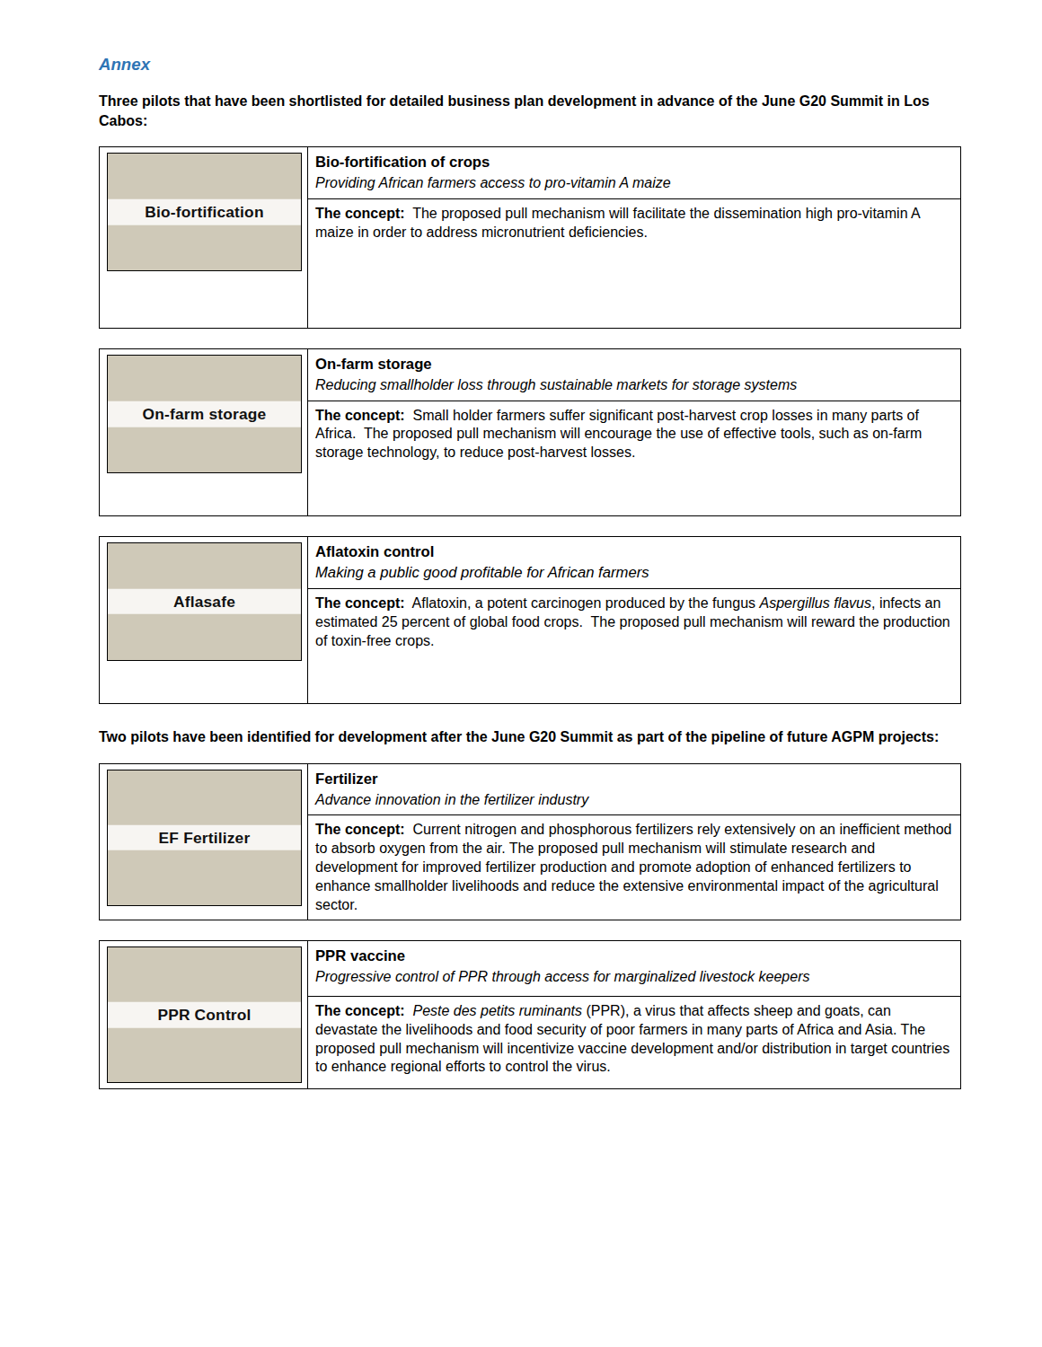Annex
Three pilots that have been shortlisted for detailed business plan development in advance of the June G20 Summit in Los Cabos:
| Bio-fortification | Bio-fortification of crops Providing African farmers access to pro-vitamin A maize |
| The concept: The proposed pull mechanism will facilitate the dissemination high pro-vitamin A maize in order to address micronutrient deficiencies. |
| On-farm storage | On-farm storage Reducing smallholder loss through sustainable markets for storage systems |
| The concept: Small holder farmers suffer significant post-harvest crop losses in many parts of Africa. The proposed pull mechanism will encourage the use of effective tools, such as on-farm storage technology, to reduce post-harvest losses. |
| Aflasafe | Aflatoxin control Making a public good profitable for African farmers |
| The concept: Aflatoxin, a potent carcinogen produced by the fungus Aspergillus flavus , infects an estimated 25 percent of global food crops. The proposed pull mechanism will reward the production of toxin-free crops. |
Two pilots have been identified for development after the June G20 Summit as part of the pipeline of future AGPM projects:
| EF Fertilizer | Fertilizer Advance innovation in the fertilizer industry |
| The concept: Current nitrogen and phosphorous fertilizers rely extensively on an inefficient method to absorb oxygen from the air. The proposed pull mechanism will stimulate research and development for improved fertilizer production and promote adoption of enhanced fertilizers to enhance smallholder livelihoods and reduce the extensive environmental impact of the agricultural sector. |
| PPR Control | PPR vaccine Progressive control of PPR through access for marginalized livestock keepers |
| The concept: Peste des petits ruminants (PPR), a virus that affects sheep and goats, can devastate the livelihoods and food security of poor farmers in many parts of Africa and Asia. The proposed pull mechanism will incentivize vaccine development and/or distribution in target countries to enhance regional efforts to control the virus. |